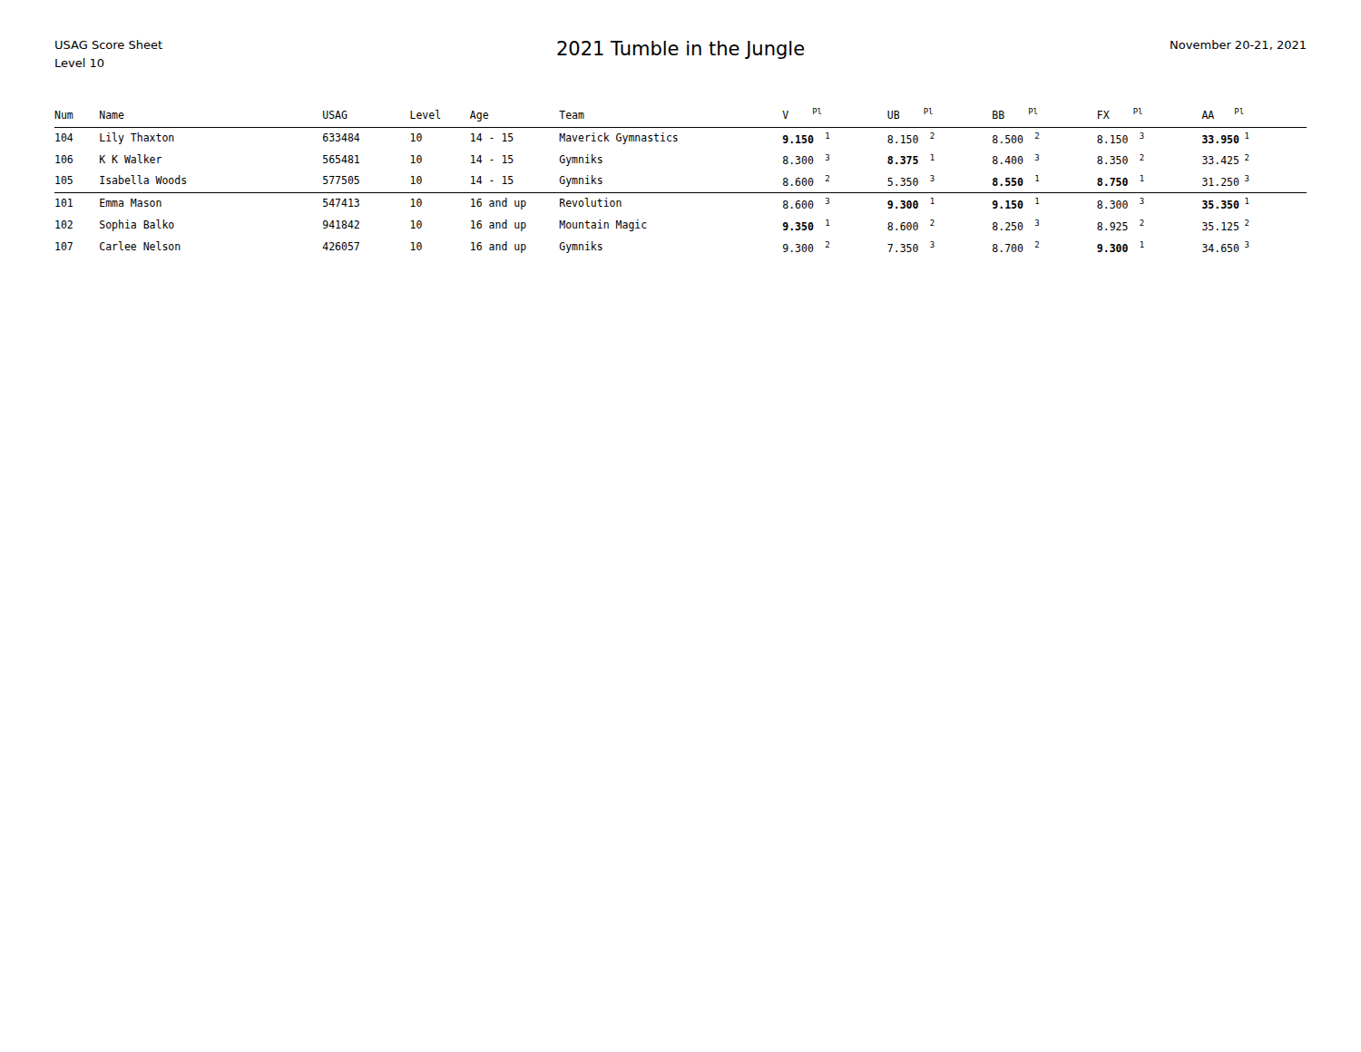USAG Score Sheet
Level 10
2021 Tumble in the Jungle
November 20-21, 2021
| Num | Name | USAG | Level | Age | Team | V Pl | UB Pl | BB Pl | FX Pl | AA Pl |
| --- | --- | --- | --- | --- | --- | --- | --- | --- | --- | --- |
| 104 | Lily Thaxton | 633484 | 10 | 14 - 15 | Maverick Gymnastics | 9.150 1 | 8.150 2 | 8.500 2 | 8.150 3 | 33.950 1 |
| 106 | K K Walker | 565481 | 10 | 14 - 15 | Gymniks | 8.300 3 | 8.375 1 | 8.400 3 | 8.350 2 | 33.425 2 |
| 105 | Isabella Woods | 577505 | 10 | 14 - 15 | Gymniks | 8.600 2 | 5.350 3 | 8.550 1 | 8.750 1 | 31.250 3 |
| 101 | Emma Mason | 547413 | 10 | 16 and up | Revolution | 8.600 3 | 9.300 1 | 9.150 1 | 8.300 3 | 35.350 1 |
| 102 | Sophia Balko | 941842 | 10 | 16 and up | Mountain Magic | 9.350 1 | 8.600 2 | 8.250 3 | 8.925 2 | 35.125 2 |
| 107 | Carlee Nelson | 426057 | 10 | 16 and up | Gymniks | 9.300 2 | 7.350 3 | 8.700 2 | 9.300 1 | 34.650 3 |